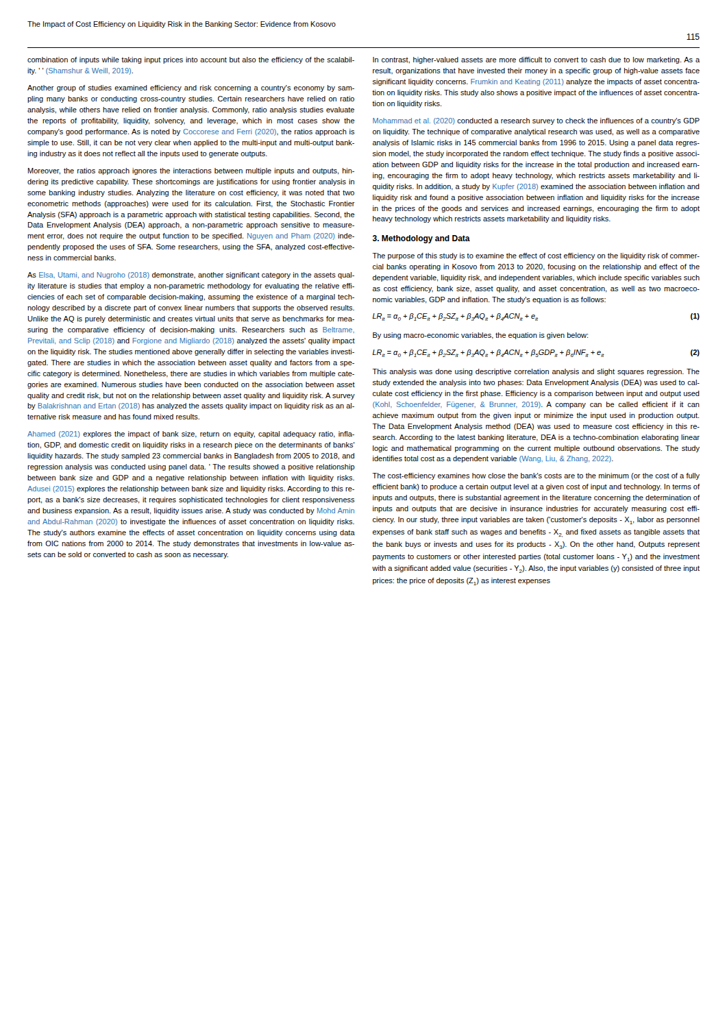The Impact of Cost Efficiency on Liquidity Risk in the Banking Sector: Evidence from Kosovo
115
combination of inputs while taking input prices into account but also the efficiency of the scalability. ' ' (Shamshur & Weill, 2019).
Another group of studies examined efficiency and risk concerning a country's economy by sampling many banks or conducting cross-country studies. Certain researchers have relied on ratio analysis, while others have relied on frontier analysis. Commonly, ratio analysis studies evaluate the reports of profitability, liquidity, solvency, and leverage, which in most cases show the company's good performance. As is noted by Coccorese and Ferri (2020), the ratios approach is simple to use. Still, it can be not very clear when applied to the multi-input and multi-output banking industry as it does not reflect all the inputs used to generate outputs.
Moreover, the ratios approach ignores the interactions between multiple inputs and outputs, hindering its predictive capability. These shortcomings are justifications for using frontier analysis in some banking industry studies. Analyzing the literature on cost efficiency, it was noted that two econometric methods (approaches) were used for its calculation. First, the Stochastic Frontier Analysis (SFA) approach is a parametric approach with statistical testing capabilities. Second, the Data Envelopment Analysis (DEA) approach, a non-parametric approach sensitive to measurement error, does not require the output function to be specified. Nguyen and Pham (2020) independently proposed the uses of SFA. Some researchers, using the SFA, analyzed cost-effectiveness in commercial banks.
As Elsa, Utami, and Nugroho (2018) demonstrate, another significant category in the assets quality literature is studies that employ a non-parametric methodology for evaluating the relative efficiencies of each set of comparable decision-making, assuming the existence of a marginal technology described by a discrete part of convex linear numbers that supports the observed results. Unlike the AQ is purely deterministic and creates virtual units that serve as benchmarks for measuring the comparative efficiency of decision-making units. Researchers such as Beltrame, Previtali, and Sclip (2018) and Forgione and Migliardo (2018) analyzed the assets' quality impact on the liquidity risk. The studies mentioned above generally differ in selecting the variables investigated. There are studies in which the association between asset quality and factors from a specific category is determined. Nonetheless, there are studies in which variables from multiple categories are examined. Numerous studies have been conducted on the association between asset quality and credit risk, but not on the relationship between asset quality and liquidity risk. A survey by Balakrishnan and Ertan (2018) has analyzed the assets quality impact on liquidity risk as an alternative risk measure and has found mixed results.
Ahamed (2021) explores the impact of bank size, return on equity, capital adequacy ratio, inflation, GDP, and domestic credit on liquidity risks in a research piece on the determinants of banks' liquidity hazards. The study sampled 23 commercial banks in Bangladesh from 2005 to 2018, and regression analysis was conducted using panel data. ' The results showed a positive relationship between bank size and GDP and a negative relationship between inflation with liquidity risks. Adusei (2015) explores the relationship between bank size and liquidity risks. According to this report, as a bank's size decreases, it requires sophisticated technologies for client responsiveness and business expansion. As a result, liquidity issues arise. A study was conducted by Mohd Amin and Abdul-Rahman (2020) to investigate the influences of asset concentration on liquidity risks. The study's authors examine the effects of asset concentration on liquidity concerns using data from OIC nations from 2000 to 2014. The study demonstrates that investments in low-value assets can be sold or converted to cash as soon as necessary.
In contrast, higher-valued assets are more difficult to convert to cash due to low marketing. As a result, organizations that have invested their money in a specific group of high-value assets face significant liquidity concerns. Frumkin and Keating (2011) analyze the impacts of asset concentration on liquidity risks. This study also shows a positive impact of the influences of asset concentration on liquidity risks.
Mohammad et al. (2020) conducted a research survey to check the influences of a country's GDP on liquidity. The technique of comparative analytical research was used, as well as a comparative analysis of Islamic risks in 145 commercial banks from 1996 to 2015. Using a panel data regression model, the study incorporated the random effect technique. The study finds a positive association between GDP and liquidity risks for the increase in the total production and increased earning, encouraging the firm to adopt heavy technology, which restricts assets marketability and liquidity risks. In addition, a study by Kupfer (2018) examined the association between inflation and liquidity risk and found a positive association between inflation and liquidity risks for the increase in the prices of the goods and services and increased earnings, encouraging the firm to adopt heavy technology which restricts assets marketability and liquidity risks.
3. Methodology and Data
The purpose of this study is to examine the effect of cost efficiency on the liquidity risk of commercial banks operating in Kosovo from 2013 to 2020, focusing on the relationship and effect of the dependent variable, liquidity risk, and independent variables, which include specific variables such as cost efficiency, bank size, asset quality, and asset concentration, as well as two macroeconomic variables, GDP and inflation. The study's equation is as follows:
LRit = α0 + β1CEit + β2SZit + β3AQit + β4ACNit + eit (1)
By using macro-economic variables, the equation is given below:
LRit = α0 + β1CEit + β2SZit + β3AQit + β4ACNit + β5GDPit + β6INFit + eit (2)
This analysis was done using descriptive correlation analysis and slight squares regression. The study extended the analysis into two phases: Data Envelopment Analysis (DEA) was used to calculate cost efficiency in the first phase. Efficiency is a comparison between input and output used (Kohl, Schoenfelder, Fügener, & Brunner, 2019). A company can be called efficient if it can achieve maximum output from the given input or minimize the input used in production output. The Data Envelopment Analysis method (DEA) was used to measure cost efficiency in this research. According to the latest banking literature, DEA is a techno-combination elaborating linear logic and mathematical programming on the current multiple outbound observations. The study identifies total cost as a dependent variable (Wang, Liu, & Zhang, 2022).
The cost-efficiency examines how close the bank's costs are to the minimum (or the cost of a fully efficient bank) to produce a certain output level at a given cost of input and technology. In terms of inputs and outputs, there is substantial agreement in the literature concerning the determination of inputs and outputs that are decisive in insurance industries for accurately measuring cost efficiency. In our study, three input variables are taken ('customer's deposits - X1, labor as personnel expenses of bank staff such as wages and benefits - X2, and fixed assets as tangible assets that the bank buys or invests and uses for its products - X3). On the other hand, Outputs represent payments to customers or other interested parties (total customer loans - Y1) and the investment with a significant added value (securities - Y2). Also, the input variables (y) consisted of three input prices: the price of deposits (Z1) as interest expenses